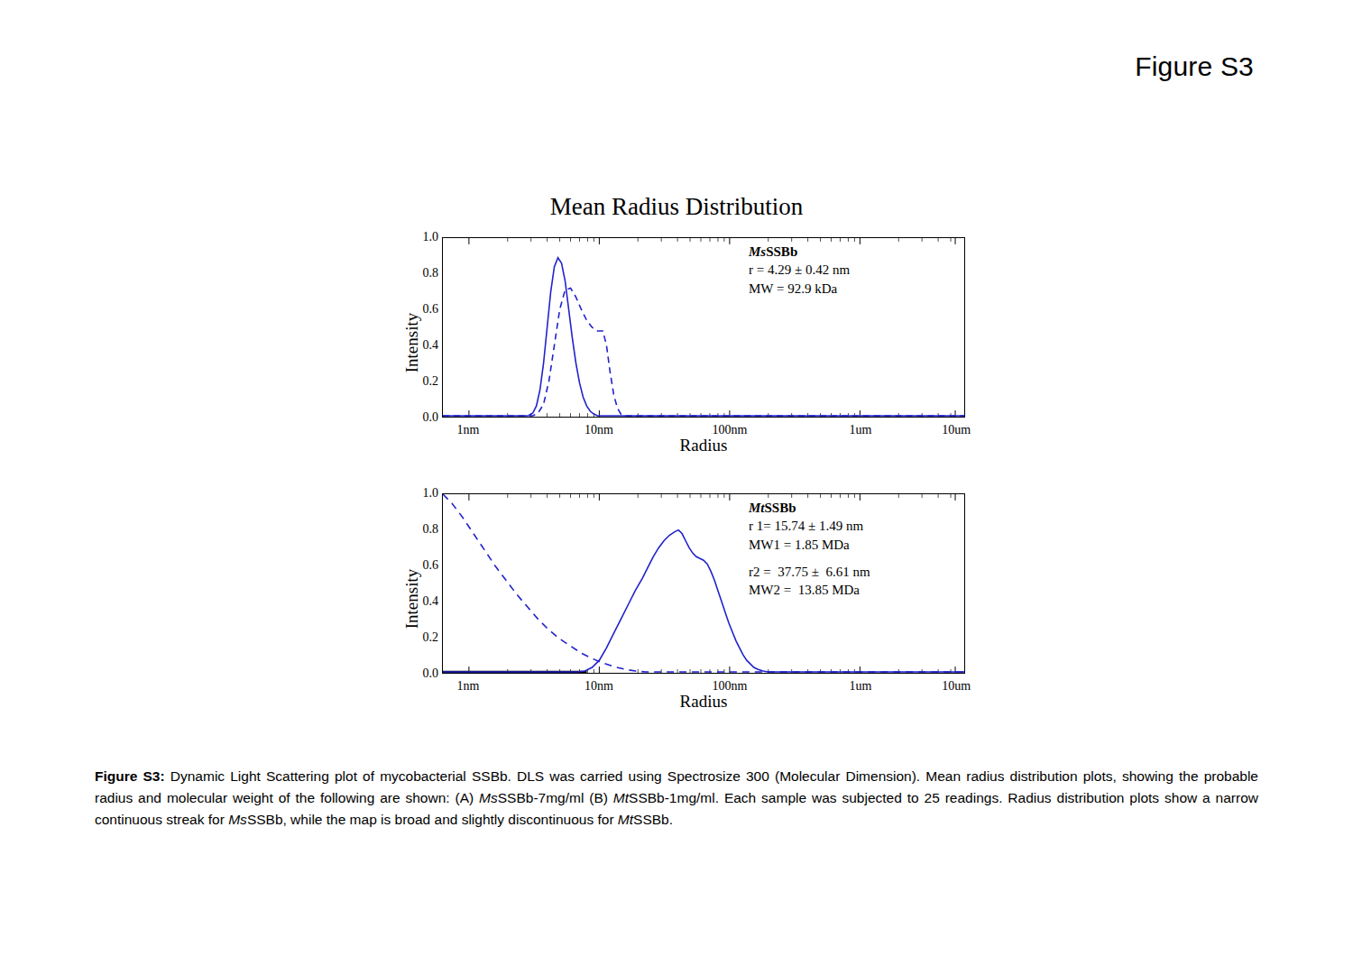Figure S3
Mean Radius Distribution
Intensity
1.0 0.8 0.6 0.4 0.2 0.0
Ms SSBb
r = 4.29 ± 0.42 nm
MW = 92.9 kDa
1nm 10nm 100nm 1um 10um
Radius
Intensity
1.0 0.8 0.6 0.4 0.2 0.0
Mt SSBb
r 1= 15.74 ± 1.49 nm
MW1 = 1.85 MDa
r2 = 37.75 ± 6.61 nm
MW2 = 13.85 MDa
1nm 10nm 100nm 1um 10um
Radius
Figure S3: Dynamic Light Scattering plot of mycobacterial SSBb. DLS was carried using Spectrosize 300 (Molecular Dimension). Mean radius distribution plots, showing the probable radius and molecular weight of the following are shown: (A) Ms SSBb-7mg/ml (B) Mt SSBb-1mg/ml. Each sample was subjected to 25 readings. Radius distribution plots show a narrow continuous streak for Ms SSBb, while the map is broad and slightly discontinuous for Mt SSBb.